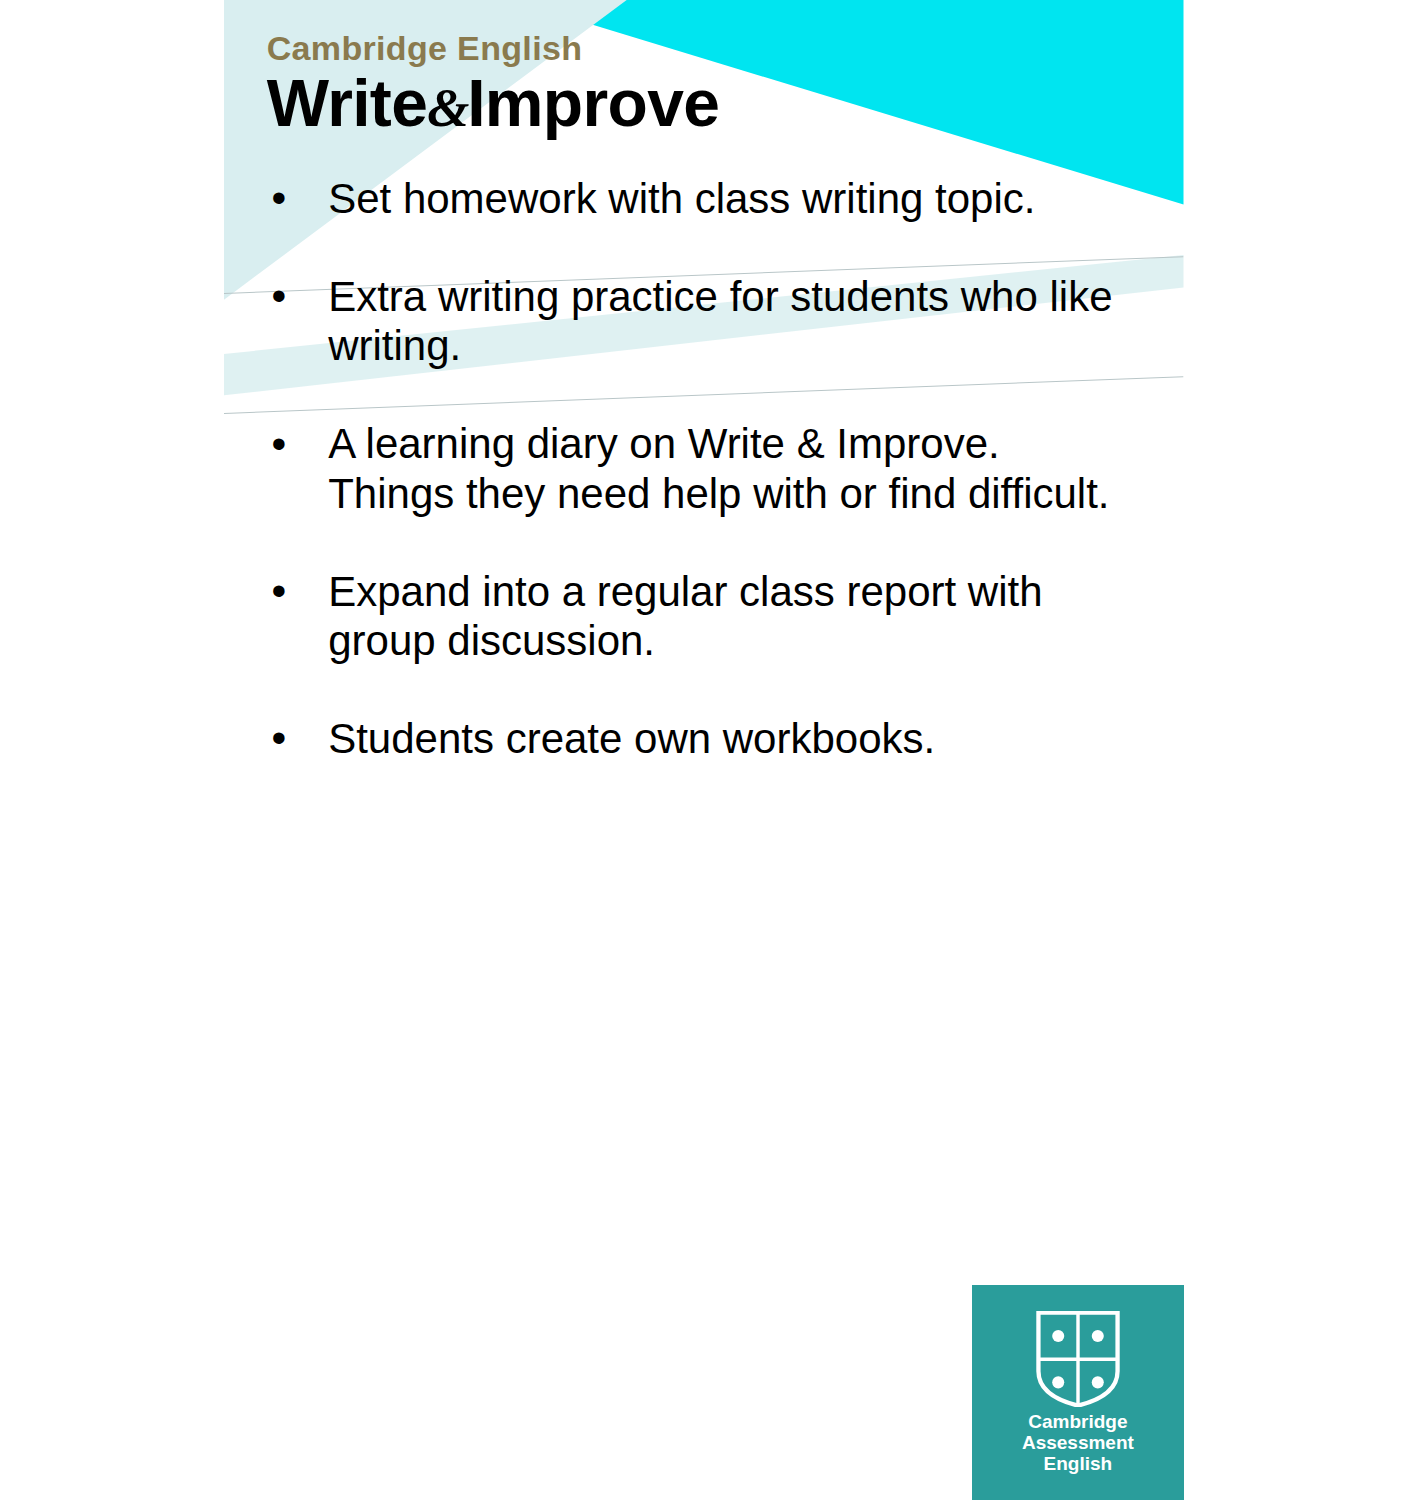Cambridge English
Write&Improve
Set homework with class writing topic.
Extra writing practice for students who like writing.
A learning diary on Write & Improve. Things they need help with or find difficult.
Expand into a regular class report with group discussion.
Students create own workbooks.
Cambridge Assessment English